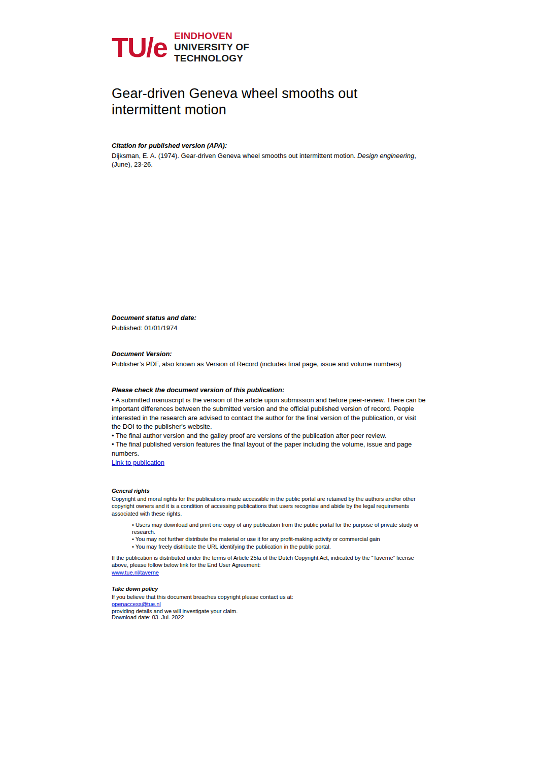TU/e
EINDHOVEN
UNIVERSITY OF
TECHNOLOGY
Gear-driven Geneva wheel smooths out intermittent motion
Citation for published version (APA):
Dijksman, E. A. (1974). Gear-driven Geneva wheel smooths out intermittent motion. Design engineering, (June), 23-26.
Document status and date:
Published: 01/01/1974
Document Version:
Publisher’s PDF, also known as Version of Record (includes final page, issue and volume numbers)
Please check the document version of this publication:
• A submitted manuscript is the version of the article upon submission and before peer-review. There can be important differences between the submitted version and the official published version of record. People interested in the research are advised to contact the author for the final version of the publication, or visit the DOI to the publisher's website.
• The final author version and the galley proof are versions of the publication after peer review.
• The final published version features the final layout of the paper including the volume, issue and page numbers.
Link to publication
General rights
Copyright and moral rights for the publications made accessible in the public portal are retained by the authors and/or other copyright owners and it is a condition of accessing publications that users recognise and abide by the legal requirements associated with these rights.
• Users may download and print one copy of any publication from the public portal for the purpose of private study or research.
• You may not further distribute the material or use it for any profit-making activity or commercial gain
• You may freely distribute the URL identifying the publication in the public portal.
If the publication is distributed under the terms of Article 25fa of the Dutch Copyright Act, indicated by the “Taverne” license above, please follow below link for the End User Agreement:
www.tue.nl/taverne
Take down policy
If you believe that this document breaches copyright please contact us at:
openaccess@tue.nl
providing details and we will investigate your claim.
Download date: 03. Jul. 2022